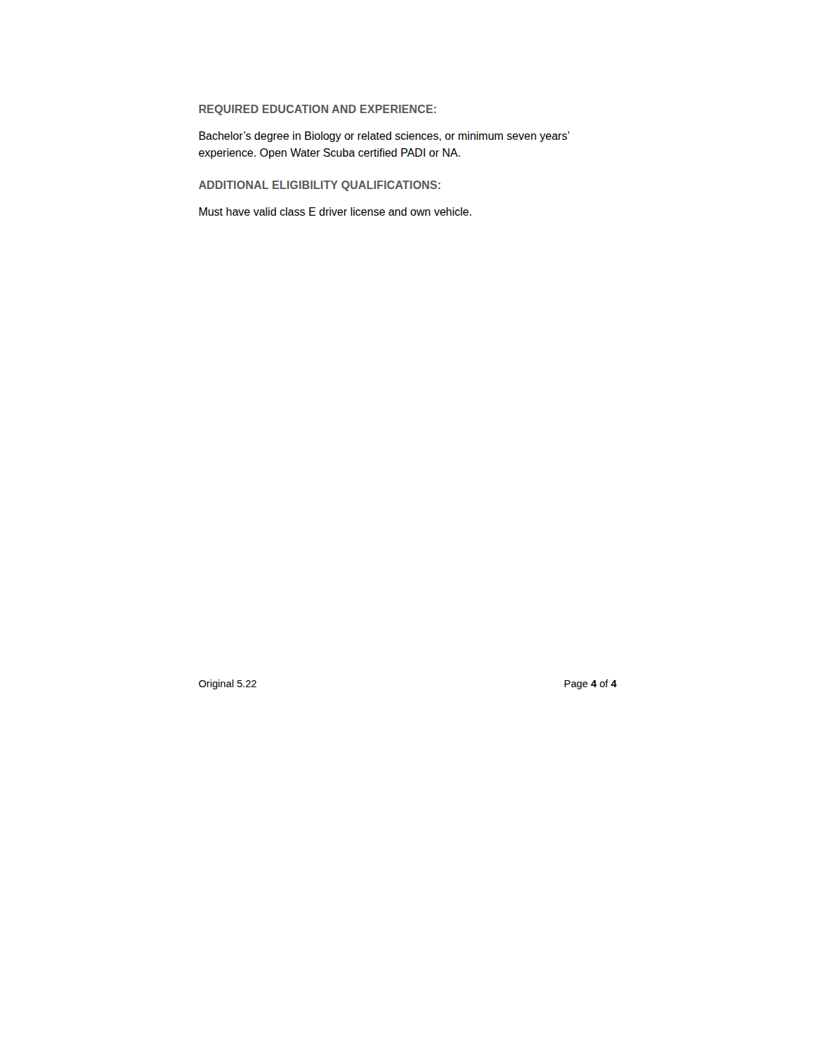REQUIRED EDUCATION AND EXPERIENCE:
Bachelor’s degree in Biology or related sciences, or minimum seven years’ experience. Open Water Scuba certified PADI or NA.
ADDITIONAL ELIGIBILITY QUALIFICATIONS:
Must have valid class E driver license and own vehicle.
Original 5.22 Page 4 of 4